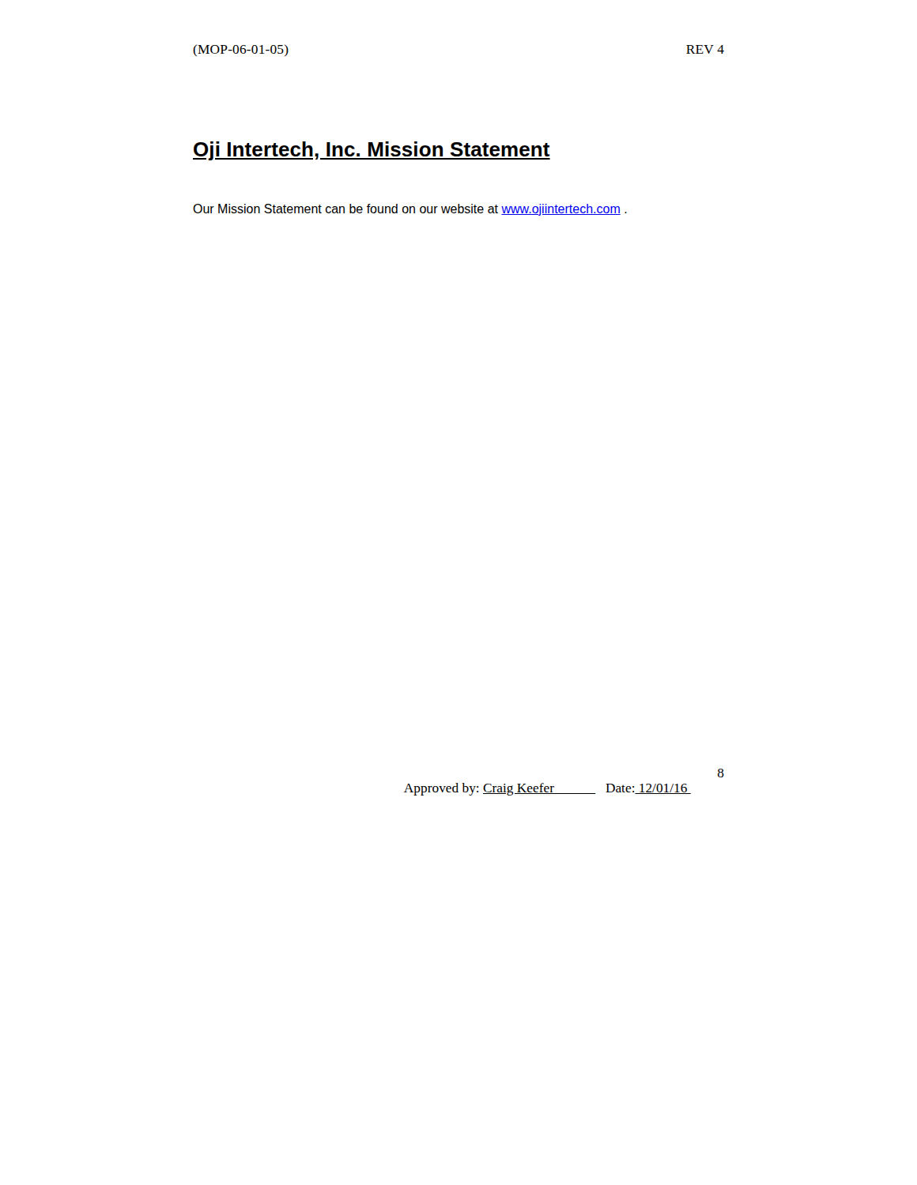(MOP-06-01-05)
REV 4
Oji Intertech, Inc. Mission Statement
Our Mission Statement can be found on our website at www.ojiintertech.com .
Approved by: Craig Keefer______ Date: 12/01/16
8